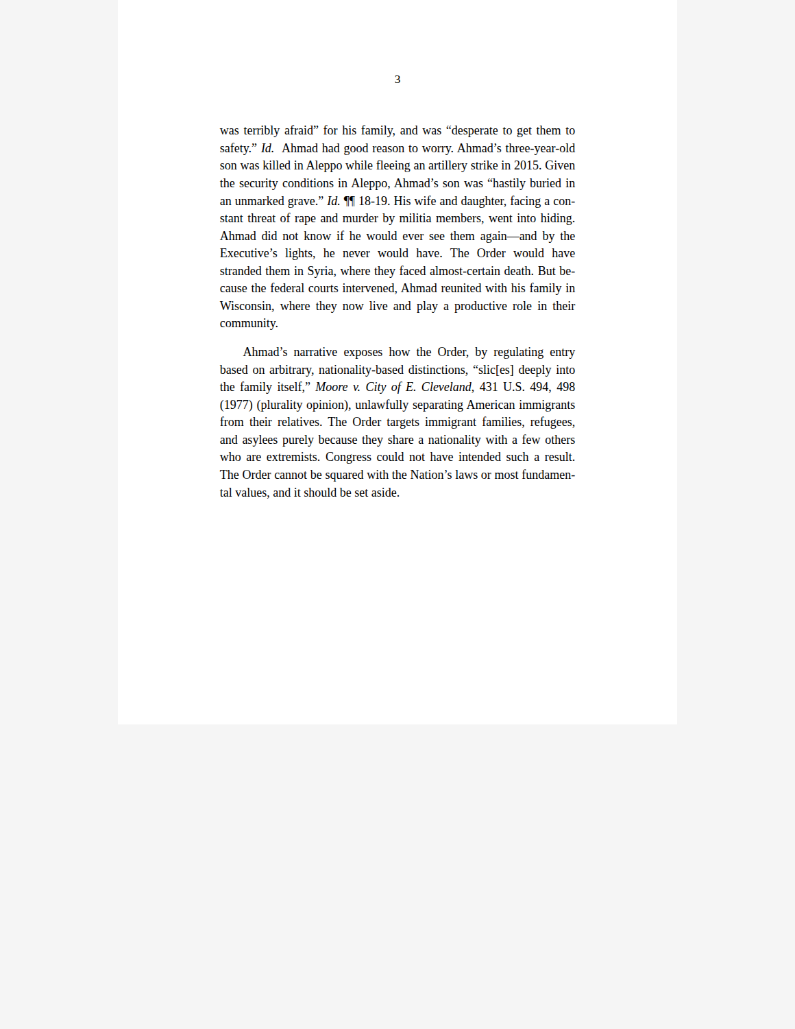3
was terribly afraid” for his family, and was “desperate to get them to safety.” Id. Ahmad had good reason to worry. Ahmad’s three-year-old son was killed in Aleppo while fleeing an artillery strike in 2015. Given the security conditions in Aleppo, Ahmad’s son was “hastily buried in an unmarked grave.” Id. ¶¶ 18-19. His wife and daughter, facing a constant threat of rape and murder by militia members, went into hiding. Ahmad did not know if he would ever see them again—and by the Executive’s lights, he never would have. The Order would have stranded them in Syria, where they faced almost-certain death. But because the federal courts intervened, Ahmad reunited with his family in Wisconsin, where they now live and play a productive role in their community.
Ahmad’s narrative exposes how the Order, by regulating entry based on arbitrary, nationality-based distinctions, “slic[es] deeply into the family itself,” Moore v. City of E. Cleveland, 431 U.S. 494, 498 (1977) (plurality opinion), unlawfully separating American immigrants from their relatives. The Order targets immigrant families, refugees, and asylees purely because they share a nationality with a few others who are extremists. Congress could not have intended such a result. The Order cannot be squared with the Nation’s laws or most fundamental values, and it should be set aside.